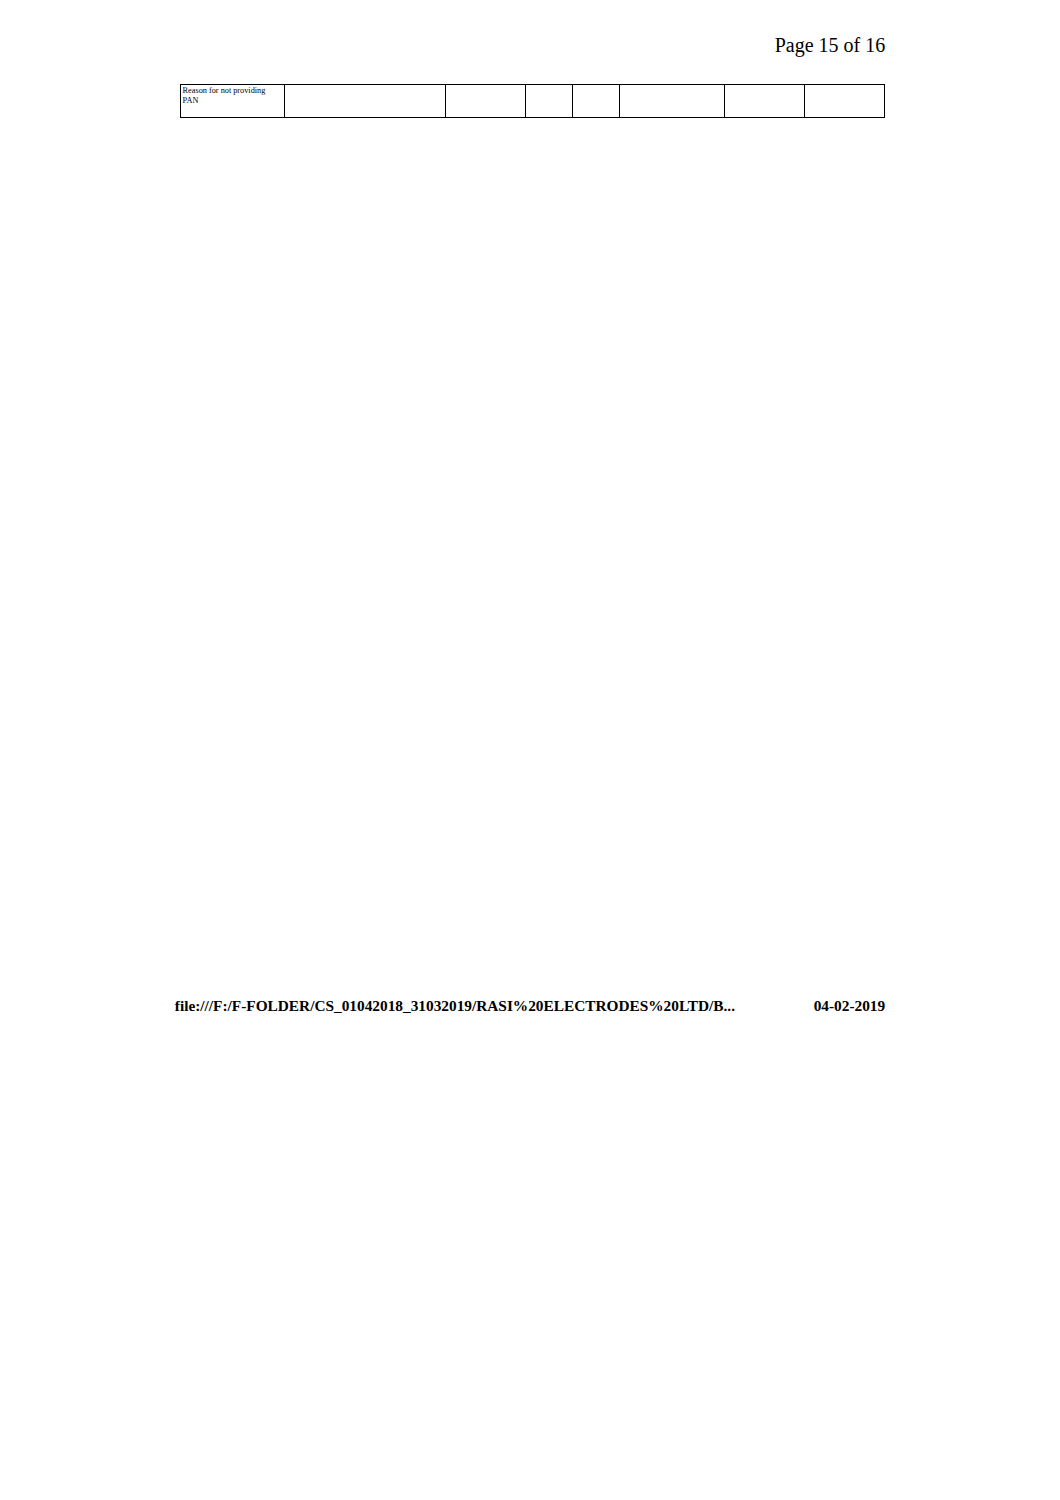Page 15 of 16
| Reason for not providing PAN | | | | | | | |
04-02-2019 file:///F:/F-FOLDER/CS_01042018_31032019/RASI%20ELECTRODES%20LTD/B...